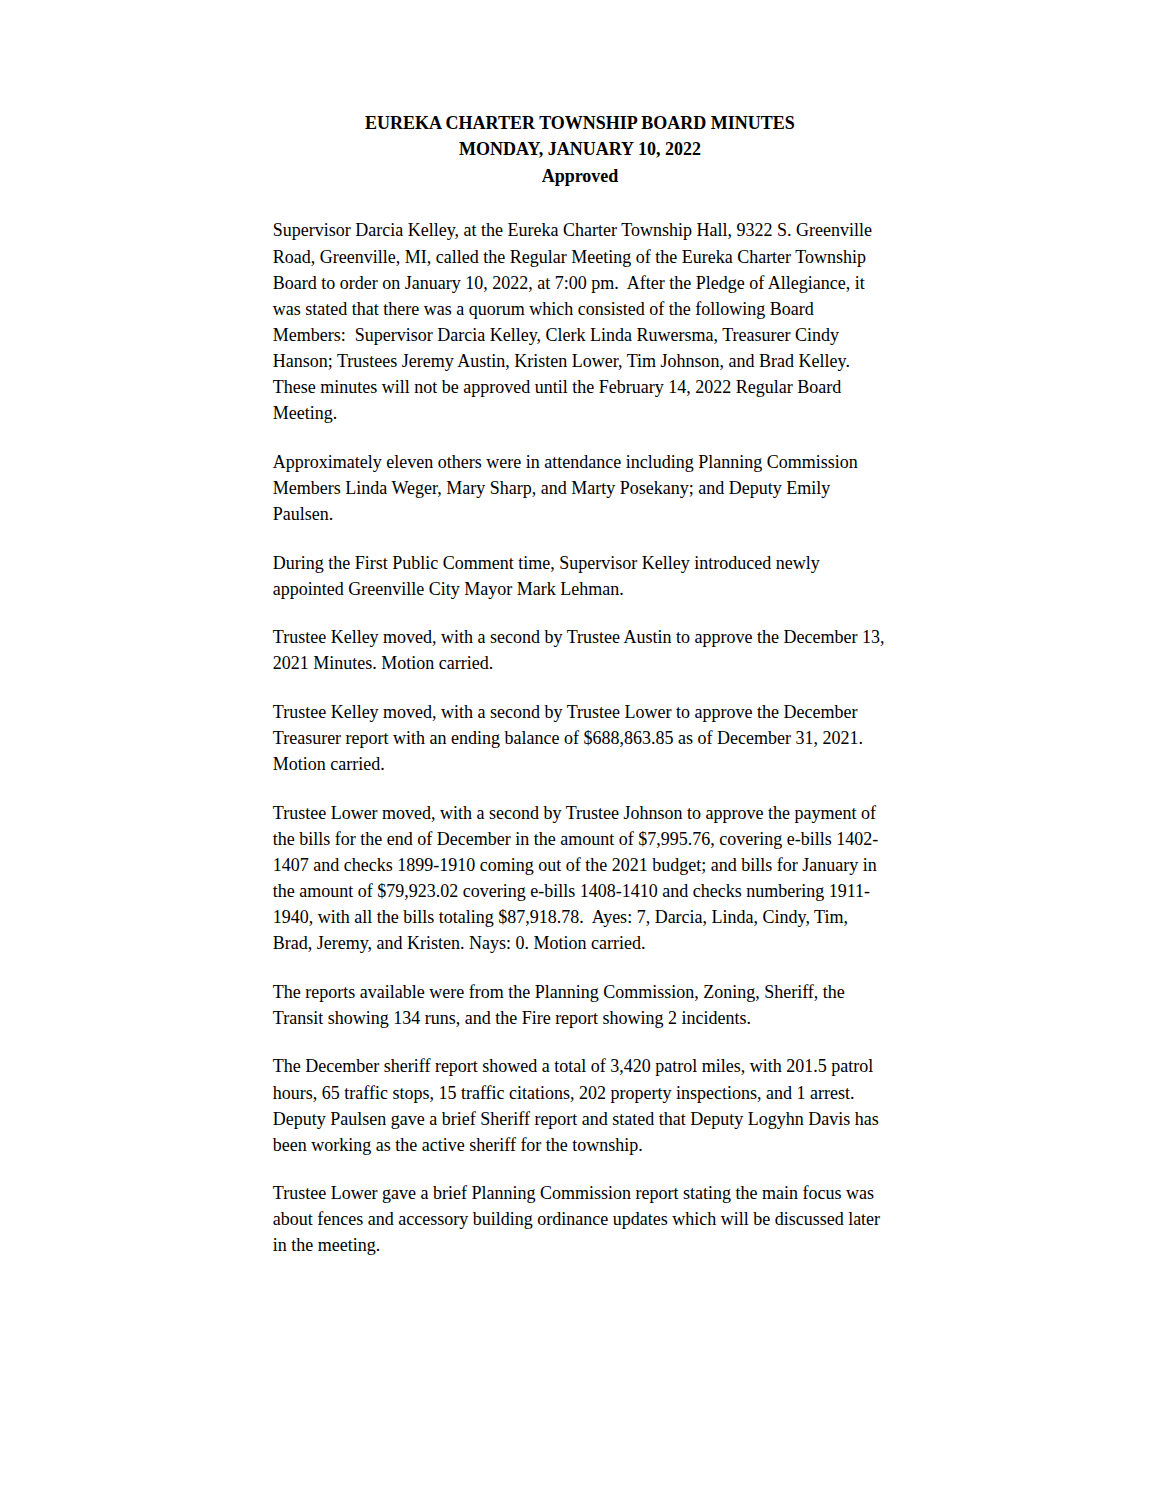Eureka Charter Township Board Minutes Monday, January 10, 2022 Approved
Supervisor Darcia Kelley, at the Eureka Charter Township Hall, 9322 S. Greenville Road, Greenville, MI, called the Regular Meeting of the Eureka Charter Township Board to order on January 10, 2022, at 7:00 pm. After the Pledge of Allegiance, it was stated that there was a quorum which consisted of the following Board Members: Supervisor Darcia Kelley, Clerk Linda Ruwersma, Treasurer Cindy Hanson; Trustees Jeremy Austin, Kristen Lower, Tim Johnson, and Brad Kelley. These minutes will not be approved until the February 14, 2022 Regular Board Meeting.
Approximately eleven others were in attendance including Planning Commission Members Linda Weger, Mary Sharp, and Marty Posekany; and Deputy Emily Paulsen.
During the First Public Comment time, Supervisor Kelley introduced newly appointed Greenville City Mayor Mark Lehman.
Trustee Kelley moved, with a second by Trustee Austin to approve the December 13, 2021 Minutes. Motion carried.
Trustee Kelley moved, with a second by Trustee Lower to approve the December Treasurer report with an ending balance of $688,863.85 as of December 31, 2021. Motion carried.
Trustee Lower moved, with a second by Trustee Johnson to approve the payment of the bills for the end of December in the amount of $7,995.76, covering e-bills 1402-1407 and checks 1899-1910 coming out of the 2021 budget; and bills for January in the amount of $79,923.02 covering e-bills 1408-1410 and checks numbering 1911-1940, with all the bills totaling $87,918.78. Ayes: 7, Darcia, Linda, Cindy, Tim, Brad, Jeremy, and Kristen. Nays: 0. Motion carried.
The reports available were from the Planning Commission, Zoning, Sheriff, the Transit showing 134 runs, and the Fire report showing 2 incidents.
The December sheriff report showed a total of 3,420 patrol miles, with 201.5 patrol hours, 65 traffic stops, 15 traffic citations, 202 property inspections, and 1 arrest. Deputy Paulsen gave a brief Sheriff report and stated that Deputy Logyhn Davis has been working as the active sheriff for the township.
Trustee Lower gave a brief Planning Commission report stating the main focus was about fences and accessory building ordinance updates which will be discussed later in the meeting.